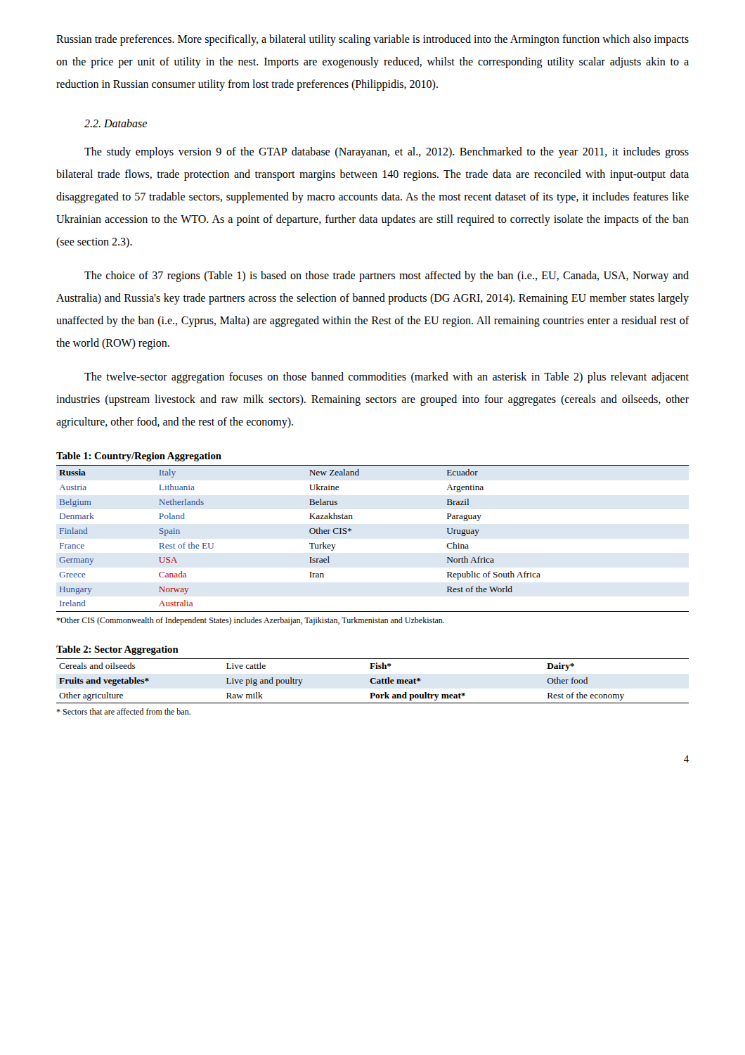Russian trade preferences. More specifically, a bilateral utility scaling variable is introduced into the Armington function which also impacts on the price per unit of utility in the nest. Imports are exogenously reduced, whilst the corresponding utility scalar adjusts akin to a reduction in Russian consumer utility from lost trade preferences (Philippidis, 2010).
2.2. Database
The study employs version 9 of the GTAP database (Narayanan, et al., 2012). Benchmarked to the year 2011, it includes gross bilateral trade flows, trade protection and transport margins between 140 regions. The trade data are reconciled with input-output data disaggregated to 57 tradable sectors, supplemented by macro accounts data. As the most recent dataset of its type, it includes features like Ukrainian accession to the WTO. As a point of departure, further data updates are still required to correctly isolate the impacts of the ban (see section 2.3).
The choice of 37 regions (Table 1) is based on those trade partners most affected by the ban (i.e., EU, Canada, USA, Norway and Australia) and Russia's key trade partners across the selection of banned products (DG AGRI, 2014). Remaining EU member states largely unaffected by the ban (i.e., Cyprus, Malta) are aggregated within the Rest of the EU region. All remaining countries enter a residual rest of the world (ROW) region.
The twelve-sector aggregation focuses on those banned commodities (marked with an asterisk in Table 2) plus relevant adjacent industries (upstream livestock and raw milk sectors). Remaining sectors are grouped into four aggregates (cereals and oilseeds, other agriculture, other food, and the rest of the economy).
Table 1: Country/Region Aggregation
| Russia | Italy | New Zealand | Ecuador |
| Austria | Lithuania | Ukraine | Argentina |
| Belgium | Netherlands | Belarus | Brazil |
| Denmark | Poland | Kazakhstan | Paraguay |
| Finland | Spain | Other CIS* | Uruguay |
| France | Rest of the EU | Turkey | China |
| Germany | USA | Israel | North Africa |
| Greece | Canada | Iran | Republic of South Africa |
| Hungary | Norway | | Rest of the World |
| Ireland | Australia | | |
*Other CIS (Commonwealth of Independent States) includes Azerbaijan, Tajikistan, Turkmenistan and Uzbekistan.
Table 2: Sector Aggregation
| Cereals and oilseeds | Live cattle | Fish* | Dairy* |
| Fruits and vegetables* | Live pig and poultry | Cattle meat* | Other food |
| Other agriculture | Raw milk | Pork and poultry meat* | Rest of the economy |
* Sectors that are affected from the ban.
4